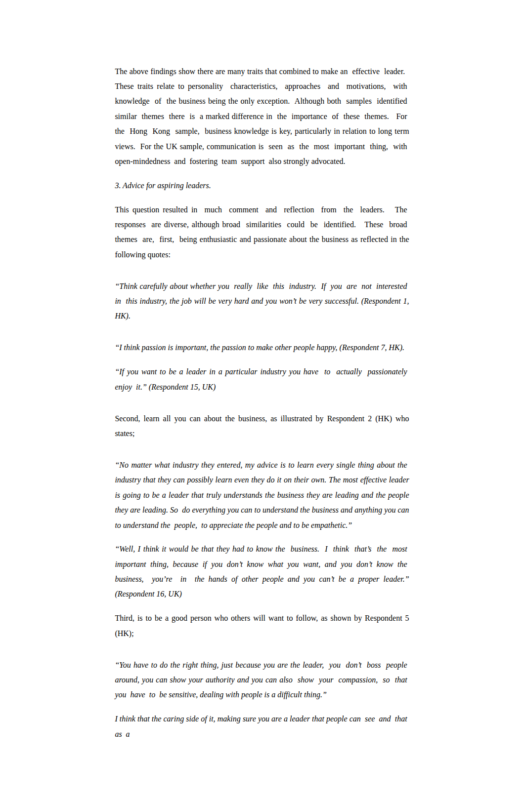The above findings show there are many traits that combined to make an effective leader. These traits relate to personality characteristics, approaches and motivations, with knowledge of the business being the only exception. Although both samples identified similar themes there is a marked difference in the importance of these themes. For the Hong Kong sample, business knowledge is key, particularly in relation to long term views. For the UK sample, communication is seen as the most important thing, with open-mindedness and fostering team support also strongly advocated.
3. Advice for aspiring leaders.
This question resulted in much comment and reflection from the leaders. The responses are diverse, although broad similarities could be identified. These broad themes are, first, being enthusiastic and passionate about the business as reflected in the following quotes:
“Think carefully about whether you really like this industry. If you are not interested in this industry, the job will be very hard and you won’t be very successful. (Respondent 1, HK).
“I think passion is important, the passion to make other people happy, (Respondent 7, HK).
“If you want to be a leader in a particular industry you have to actually passionately enjoy it.” (Respondent 15, UK)
Second, learn all you can about the business, as illustrated by Respondent 2 (HK) who states;
“No matter what industry they entered, my advice is to learn every single thing about the industry that they can possibly learn even they do it on their own. The most effective leader is going to be a leader that truly understands the business they are leading and the people they are leading. So do everything you can to understand the business and anything you can to understand the people, to appreciate the people and to be empathetic.”
“Well, I think it would be that they had to know the business. I think that’s the most important thing, because if you don’t know what you want, and you don’t know the business, you’re in the hands of other people and you can’t be a proper leader.” (Respondent 16, UK)
Third, is to be a good person who others will want to follow, as shown by Respondent 5 (HK);
“You have to do the right thing, just because you are the leader, you don’t boss people around, you can show your authority and you can also show your compassion, so that you have to be sensitive, dealing with people is a difficult thing.”
I think that the caring side of it, making sure you are a leader that people can see and that as a